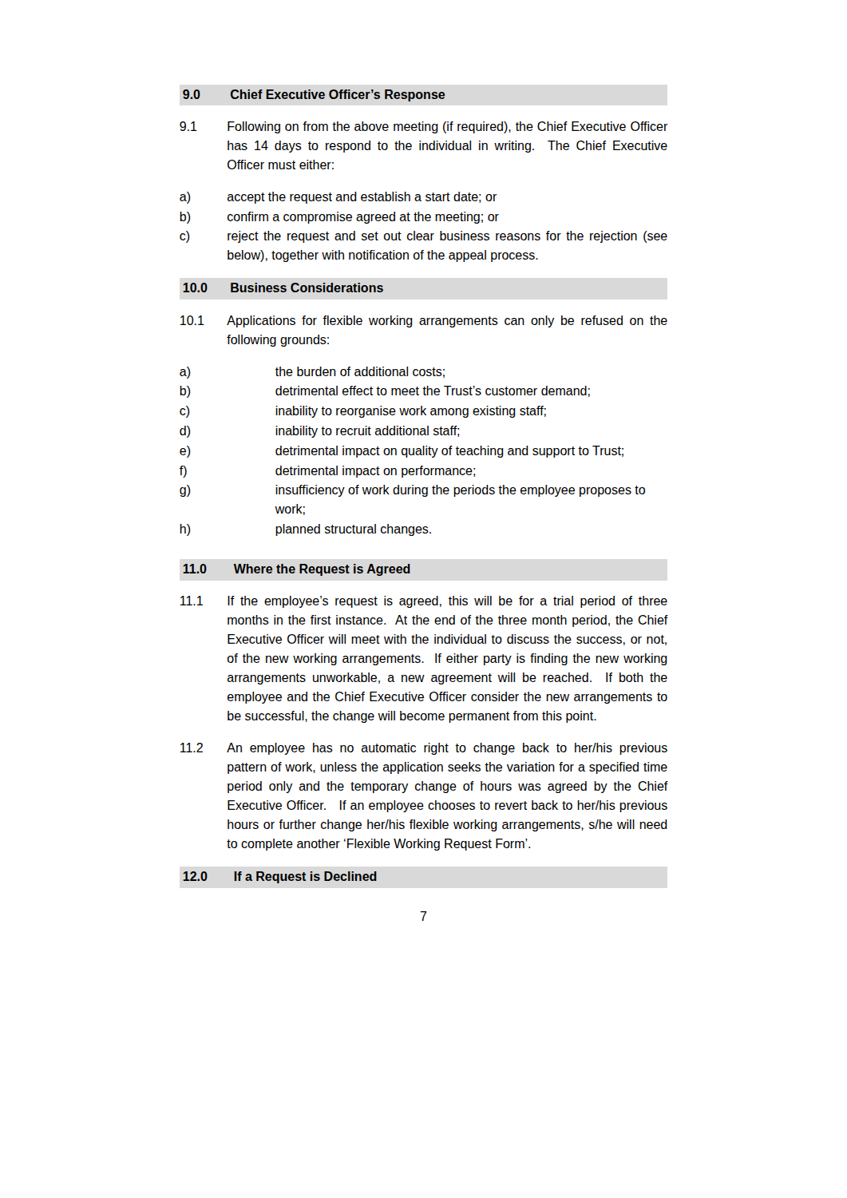9.0 Chief Executive Officer’s Response
9.1
Following on from the above meeting (if required), the Chief Executive Officer has 14 days to respond to the individual in writing. The Chief Executive Officer must either:
a)
accept the request and establish a start date; or
b)
confirm a compromise agreed at the meeting; or
c)
reject the request and set out clear business reasons for the rejection (see below), together with notification of the appeal process.
10.0 Business Considerations
10.1
Applications for flexible working arrangements can only be refused on the following grounds:
a)
the burden of additional costs;
b)
detrimental effect to meet the Trust’s customer demand;
c)
inability to reorganise work among existing staff;
d)
inability to recruit additional staff;
e)
detrimental impact on quality of teaching and support to Trust;
f)
detrimental impact on performance;
g)
insufficiency of work during the periods the employee proposes to work;
h)
planned structural changes.
11.0 Where the Request is Agreed
11.1
If the employee’s request is agreed, this will be for a trial period of three months in the first instance. At the end of the three month period, the Chief Executive Officer will meet with the individual to discuss the success, or not, of the new working arrangements. If either party is finding the new working arrangements unworkable, a new agreement will be reached. If both the employee and the Chief Executive Officer consider the new arrangements to be successful, the change will become permanent from this point.
11.2
An employee has no automatic right to change back to her/his previous pattern of work, unless the application seeks the variation for a specified time period only and the temporary change of hours was agreed by the Chief Executive Officer. If an employee chooses to revert back to her/his previous hours or further change her/his flexible working arrangements, s/he will need to complete another ‘Flexible Working Request Form’.
12.0 If a Request is Declined
7